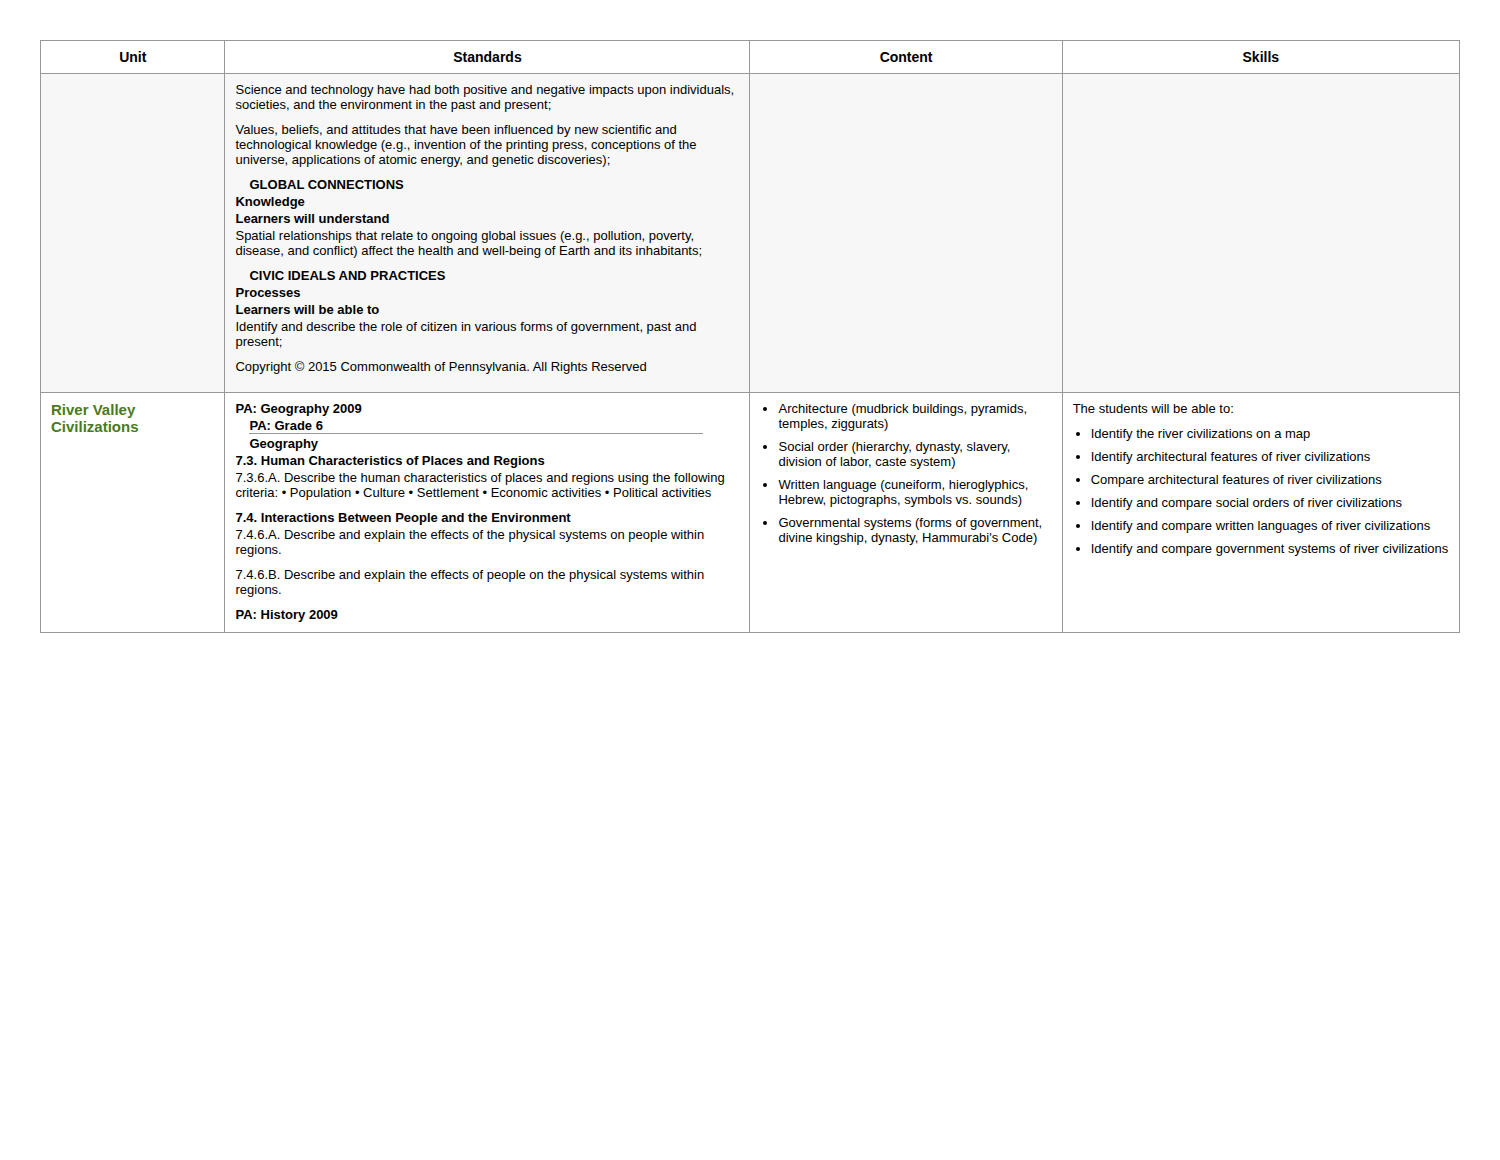| Unit | Standards | Content | Skills |
| --- | --- | --- | --- |
| | Science and technology have had both positive and negative impacts upon individuals, societies, and the environment in the past and present; Values, beliefs, and attitudes that have been influenced by new scientific and technological knowledge (e.g., invention of the printing press, conceptions of the universe, applications of atomic energy, and genetic discoveries); GLOBAL CONNECTIONS Knowledge Learners will understand Spatial relationships that relate to ongoing global issues (e.g., pollution, poverty, disease, and conflict) affect the health and well-being of Earth and its inhabitants; CIVIC IDEALS AND PRACTICES Processes Learners will be able to Identify and describe the role of citizen in various forms of government, past and present; Copyright © 2015 Commonwealth of Pennsylvania. All Rights Reserved | | |
| River Valley Civilizations | PA: Geography 2009 PA: Grade 6 Geography 7.3. Human Characteristics of Places and Regions 7.3.6.A. Describe the human characteristics of places and regions using the following criteria: • Population • Culture • Settlement • Economic activities • Political activities 7.4. Interactions Between People and the Environment 7.4.6.A. Describe and explain the effects of the physical systems on people within regions. 7.4.6.B. Describe and explain the effects of people on the physical systems within regions. PA: History 2009 | Architecture (mudbrick buildings, pyramids, temples, ziggurats) Social order (hierarchy, dynasty, slavery, division of labor, caste system) Written language (cuneiform, hieroglyphics, Hebrew, pictographs, symbols vs. sounds) Governmental systems (forms of government, divine kingship, dynasty, Hammurabi's Code) | The students will be able to: Identify the river civilizations on a map Identify architectural features of river civilizations Compare architectural features of river civilizations Identify and compare social orders of river civilizations Identify and compare written languages of river civilizations Identify and compare government systems of river civilizations |